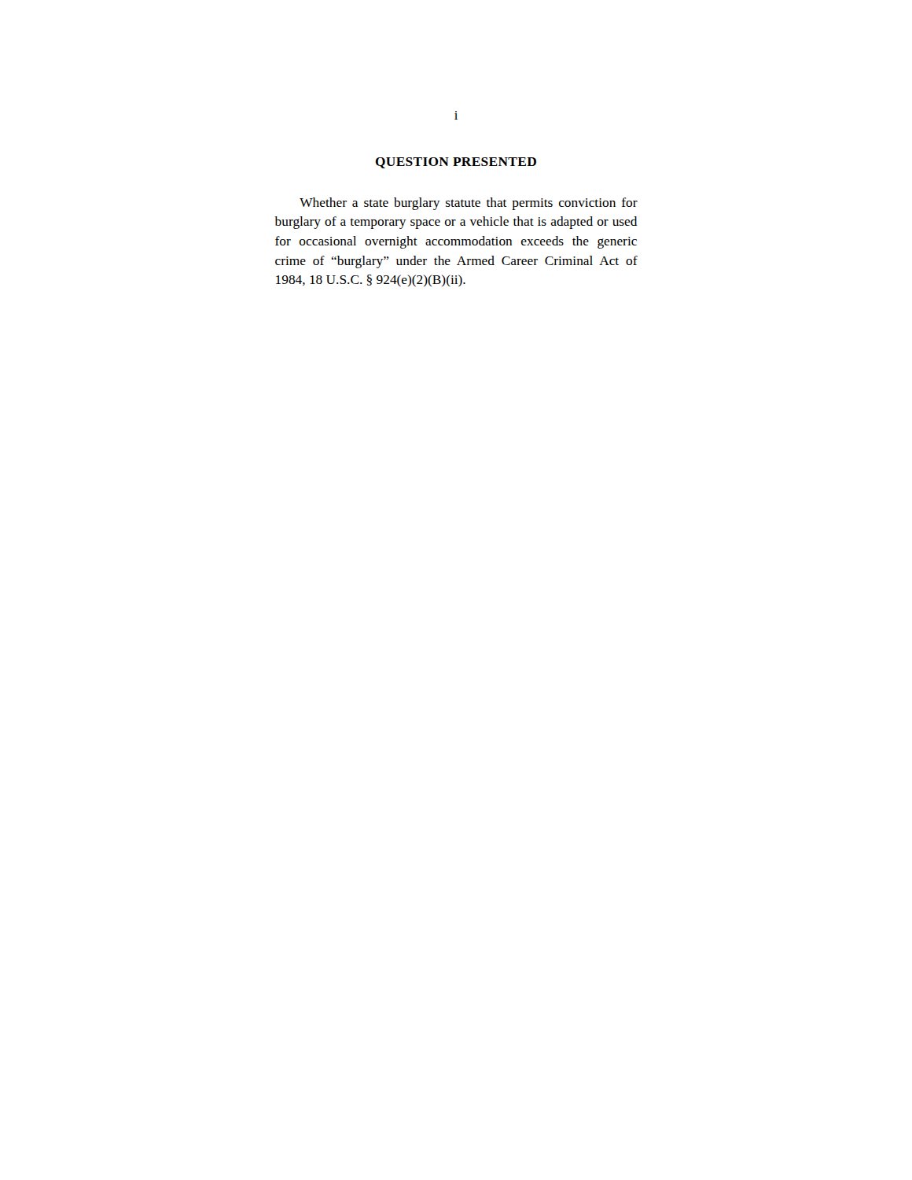i
QUESTION PRESENTED
Whether a state burglary statute that permits conviction for burglary of a temporary space or a vehicle that is adapted or used for occasional overnight accommodation exceeds the generic crime of “burglary” under the Armed Career Criminal Act of 1984, 18 U.S.C. § 924(e)(2)(B)(ii).